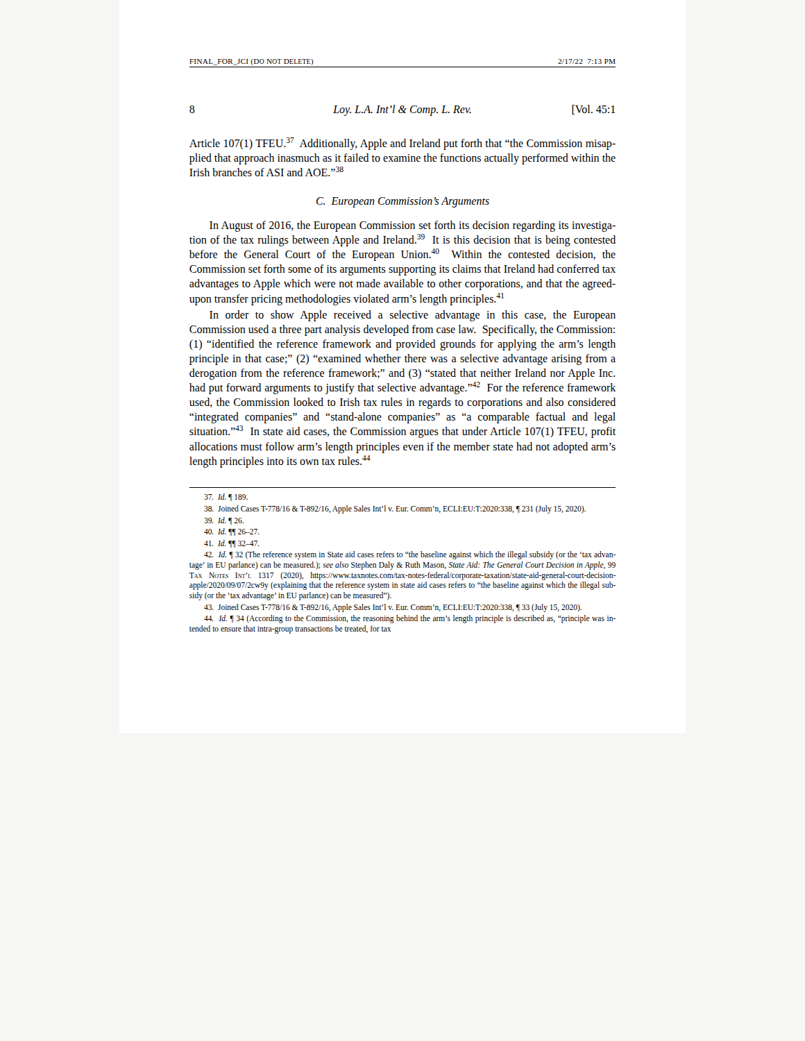FINAL_FOR_JCI (DO NOT DELETE) 2/17/22 7:13 PM
8 Loy. L.A. Int’l & Comp. L. Rev. [Vol. 45:1
Article 107(1) TFEU.37 Additionally, Apple and Ireland put forth that “the Commission misapplied that approach inasmuch as it failed to examine the functions actually performed within the Irish branches of ASI and AOE.”38
C. European Commission’s Arguments
In August of 2016, the European Commission set forth its decision regarding its investigation of the tax rulings between Apple and Ireland.39 It is this decision that is being contested before the General Court of the European Union.40 Within the contested decision, the Commission set forth some of its arguments supporting its claims that Ireland had conferred tax advantages to Apple which were not made available to other corporations, and that the agreed-upon transfer pricing methodologies violated arm’s length principles.41
In order to show Apple received a selective advantage in this case, the European Commission used a three part analysis developed from case law. Specifically, the Commission: (1) “identified the reference framework and provided grounds for applying the arm’s length principle in that case;” (2) “examined whether there was a selective advantage arising from a derogation from the reference framework;” and (3) “stated that neither Ireland nor Apple Inc. had put forward arguments to justify that selective advantage.”42 For the reference framework used, the Commission looked to Irish tax rules in regards to corporations and also considered “integrated companies” and “stand-alone companies” as “a comparable factual and legal situation.”43 In state aid cases, the Commission argues that under Article 107(1) TFEU, profit allocations must follow arm’s length principles even if the member state had not adopted arm’s length principles into its own tax rules.44
37. Id. ¶ 189.
38. Joined Cases T-778/16 & T-892/16, Apple Sales Int’l v. Eur. Comm’n, ECLI:EU:T:2020:338, ¶ 231 (July 15, 2020).
39. Id. ¶ 26.
40. Id. ¶¶ 26–27.
41. Id. ¶¶ 32–47.
42. Id. ¶ 32 (The reference system in State aid cases refers to “the baseline against which the illegal subsidy (or the ‘tax advantage’ in EU parlance) can be measured.); see also Stephen Daly & Ruth Mason, State Aid: The General Court Decision in Apple, 99 Tax Notes Int’l 1317 (2020), https://www.taxnotes.com/tax-notes-federal/corporate-taxation/state-aid-general-court-decision-apple/2020/09/07/2cw9y (explaining that the reference system in state aid cases refers to “the baseline against which the illegal subsidy (or the ‘tax advantage’ in EU parlance) can be measured”).
43. Joined Cases T-778/16 & T-892/16, Apple Sales Int’l v. Eur. Comm’n, ECLI:EU:T:2020:338, ¶ 33 (July 15, 2020).
44. Id. ¶ 34 (According to the Commission, the reasoning behind the arm’s length principle is described as, “principle was intended to ensure that intra-group transactions be treated, for tax